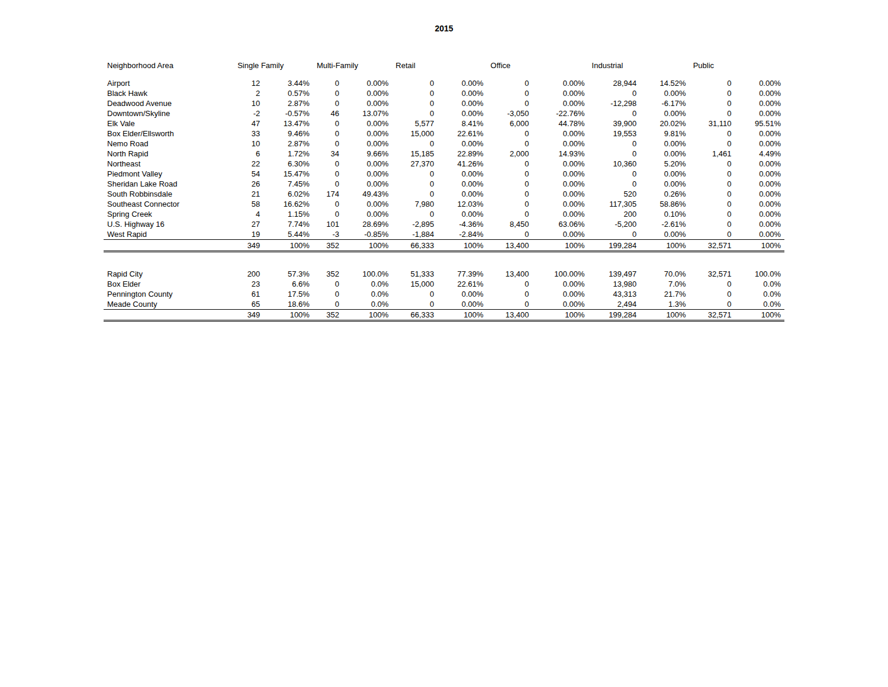2015
| Neighborhood Area | Single Family | Multi-Family | Retail | Office | Industrial | Public |
| --- | --- | --- | --- | --- | --- | --- |
| Airport | 12 | 3.44% | 0 | 0.00% | 0 | 0.00% | 0 | 0.00% | 28,944 | 14.52% | 0 | 0.00% |
| Black Hawk | 2 | 0.57% | 0 | 0.00% | 0 | 0.00% | 0 | 0.00% | 0 | 0.00% | 0 | 0.00% |
| Deadwood Avenue | 10 | 2.87% | 0 | 0.00% | 0 | 0.00% | 0 | 0.00% | -12,298 | -6.17% | 0 | 0.00% |
| Downtown/Skyline | -2 | -0.57% | 46 | 13.07% | 0 | 0.00% | -3,050 | -22.76% | 0 | 0.00% | 0 | 0.00% |
| Elk Vale | 47 | 13.47% | 0 | 0.00% | 5,577 | 8.41% | 6,000 | 44.78% | 39,900 | 20.02% | 31,110 | 95.51% |
| Box Elder/Ellsworth | 33 | 9.46% | 0 | 0.00% | 15,000 | 22.61% | 0 | 0.00% | 19,553 | 9.81% | 0 | 0.00% |
| Nemo Road | 10 | 2.87% | 0 | 0.00% | 0 | 0.00% | 0 | 0.00% | 0 | 0.00% | 0 | 0.00% |
| North Rapid | 6 | 1.72% | 34 | 9.66% | 15,185 | 22.89% | 2,000 | 14.93% | 0 | 0.00% | 1,461 | 4.49% |
| Northeast | 22 | 6.30% | 0 | 0.00% | 27,370 | 41.26% | 0 | 0.00% | 10,360 | 5.20% | 0 | 0.00% |
| Piedmont Valley | 54 | 15.47% | 0 | 0.00% | 0 | 0.00% | 0 | 0.00% | 0 | 0.00% | 0 | 0.00% |
| Sheridan Lake Road | 26 | 7.45% | 0 | 0.00% | 0 | 0.00% | 0 | 0.00% | 0 | 0.00% | 0 | 0.00% |
| South Robbinsdale | 21 | 6.02% | 174 | 49.43% | 0 | 0.00% | 0 | 0.00% | 520 | 0.26% | 0 | 0.00% |
| Southeast Connector | 58 | 16.62% | 0 | 0.00% | 7,980 | 12.03% | 0 | 0.00% | 117,305 | 58.86% | 0 | 0.00% |
| Spring Creek | 4 | 1.15% | 0 | 0.00% | 0 | 0.00% | 0 | 0.00% | 200 | 0.10% | 0 | 0.00% |
| U.S. Highway 16 | 27 | 7.74% | 101 | 28.69% | -2,895 | -4.36% | 8,450 | 63.06% | -5,200 | -2.61% | 0 | 0.00% |
| West Rapid | 19 | 5.44% | -3 | -0.85% | -1,884 | -2.84% | 0 | 0.00% | 0 | 0.00% | 0 | 0.00% |
| | 349 | 100% | 352 | 100% | 66,333 | 100% | 13,400 | 100% | 199,284 | 100% | 32,571 | 100% |
| Rapid City | 200 | 57.3% | 352 | 100.0% | 51,333 | 77.39% | 13,400 | 100.00% | 139,497 | 70.0% | 32,571 | 100.0% |
| Box Elder | 23 | 6.6% | 0 | 0.0% | 15,000 | 22.61% | 0 | 0.00% | 13,980 | 7.0% | 0 | 0.0% |
| Pennington County | 61 | 17.5% | 0 | 0.0% | 0 | 0.00% | 0 | 0.00% | 43,313 | 21.7% | 0 | 0.0% |
| Meade County | 65 | 18.6% | 0 | 0.0% | 0 | 0.00% | 0 | 0.00% | 2,494 | 1.3% | 0 | 0.0% |
| | 349 | 100% | 352 | 100% | 66,333 | 100% | 13,400 | 100% | 199,284 | 100% | 32,571 | 100% |